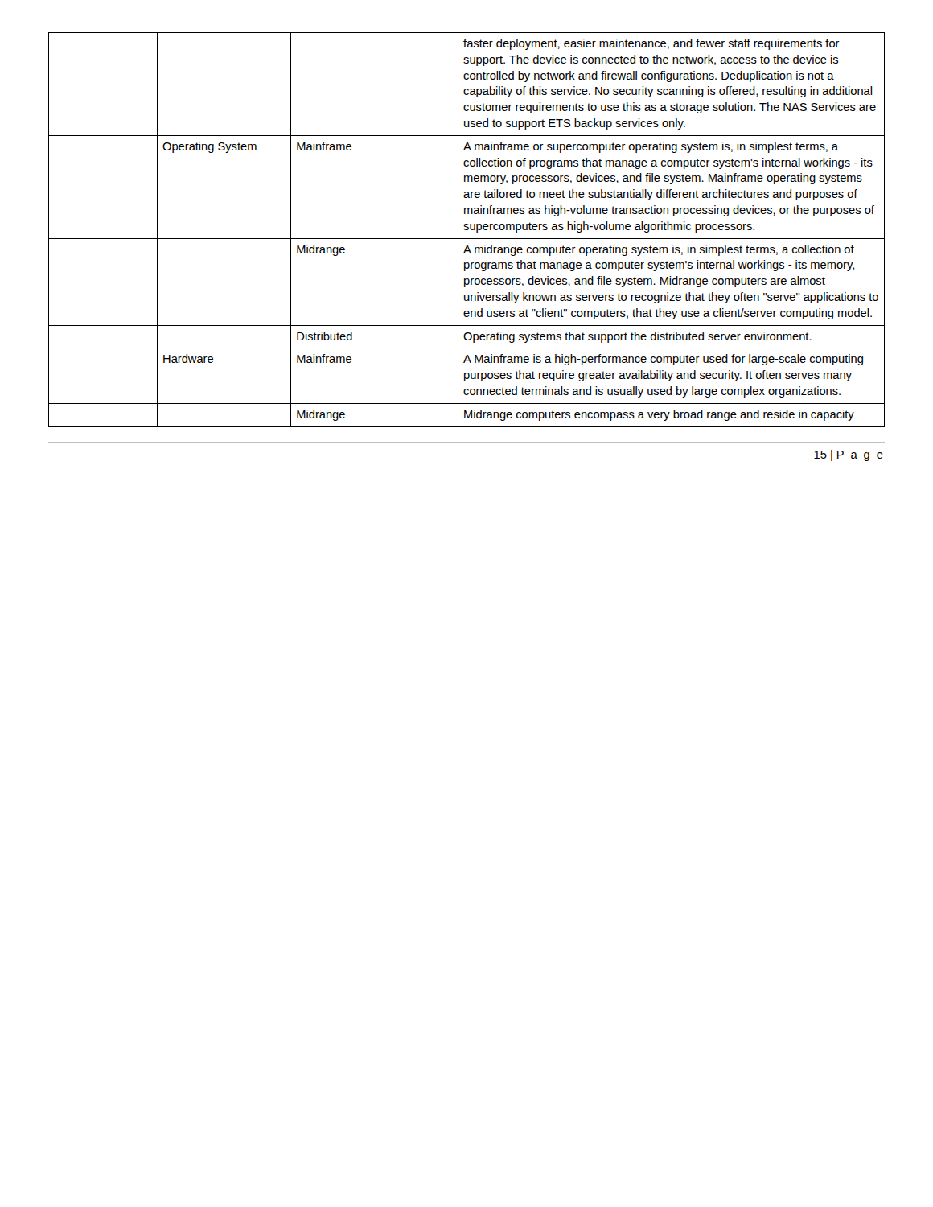| | | | faster deployment, easier maintenance, and fewer staff requirements for support. The device is connected to the network, access to the device is controlled by network and firewall configurations. Deduplication is not a capability of this service. No security scanning is offered, resulting in additional customer requirements to use this as a storage solution. The NAS Services are used to support ETS backup services only. |
| | Operating System | Mainframe | A mainframe or supercomputer operating system is, in simplest terms, a collection of programs that manage a computer system's internal workings - its memory, processors, devices, and file system. Mainframe operating systems are tailored to meet the substantially different architectures and purposes of mainframes as high-volume transaction processing devices, or the purposes of supercomputers as high-volume algorithmic processors. |
| | | Midrange | A midrange computer operating system is, in simplest terms, a collection of programs that manage a computer system's internal workings - its memory, processors, devices, and file system. Midrange computers are almost universally known as servers to recognize that they often "serve" applications to end users at "client" computers, that they use a client/server computing model. |
| | | Distributed | Operating systems that support the distributed server environment. |
| | Hardware | Mainframe | A Mainframe is a high-performance computer used for large-scale computing purposes that require greater availability and security. It often serves many connected terminals and is usually used by large complex organizations. |
| | | Midrange | Midrange computers encompass a very broad range and reside in capacity |
15 | P a g e